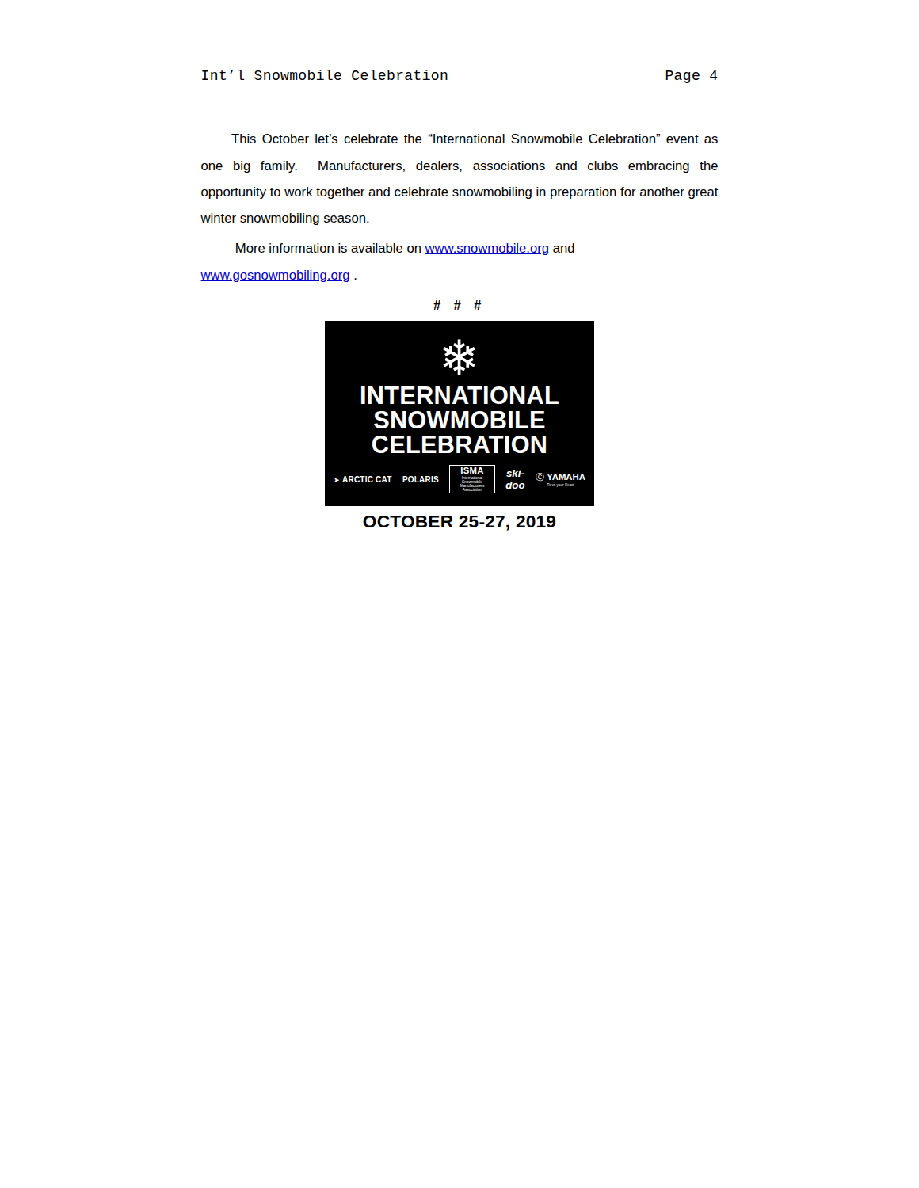Int’l Snowmobile Celebration Page 4
This October let’s celebrate the “International Snowmobile Celebration” event as one big family. Manufacturers, dealers, associations and clubs embracing the opportunity to work together and celebrate snowmobiling in preparation for another great winter snowmobiling season.
More information is available on www.snowmobile.org and www.gosnowmobiling.org .
# # #
❄
INTERNATIONAL
SNOWMOBILE
CELEBRATION
ARCTIC CAT POLARIS ISMA International Snowmobile Manufacturers Association ski-doo YAMAHARevs your Heart
OCTOBER 25-27, 2019